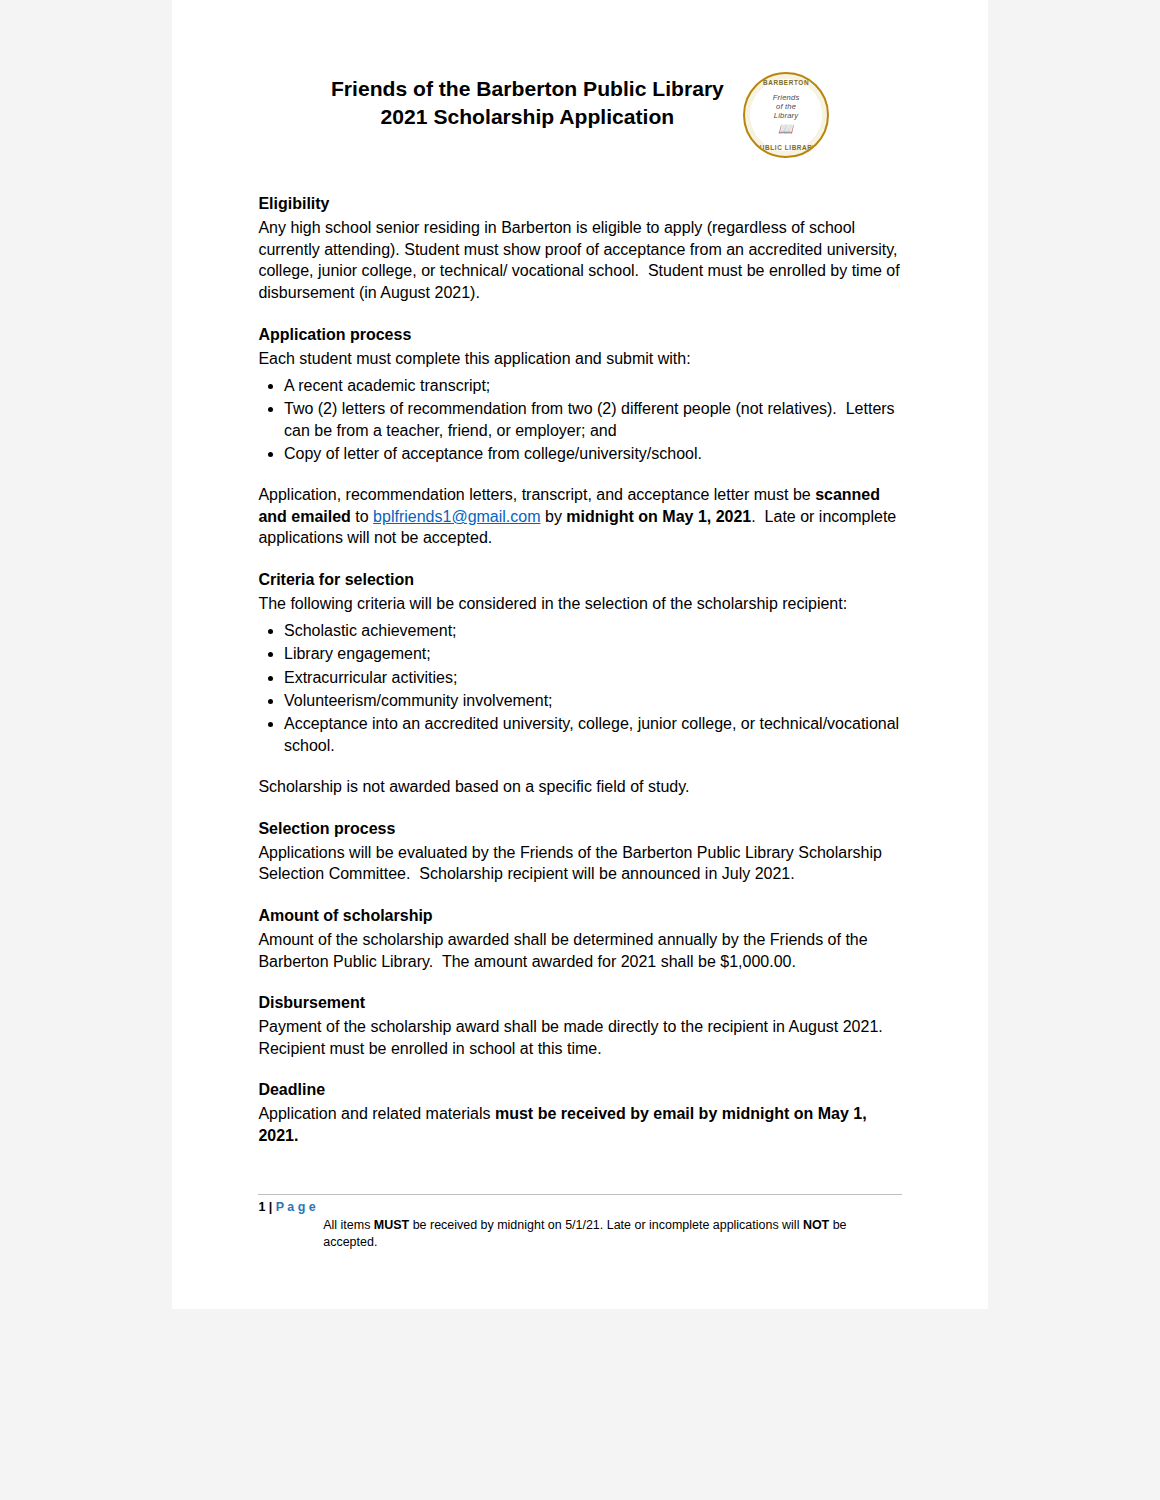Friends of the Barberton Public Library
2021 Scholarship Application
BARBERTON Friends
of the
Library📖 PUBLIC LIBRARY
Eligibility
Any high school senior residing in Barberton is eligible to apply (regardless of school currently attending). Student must show proof of acceptance from an accredited university, college, junior college, or technical/ vocational school. Student must be enrolled by time of disbursement (in August 2021).
Application process
Each student must complete this application and submit with:
A recent academic transcript;
Two (2) letters of recommendation from two (2) different people (not relatives). Letters can be from a teacher, friend, or employer; and
Copy of letter of acceptance from college/university/school.
Application, recommendation letters, transcript, and acceptance letter must be scanned and emailed to bplfriends1@gmail.com by midnight on May 1, 2021. Late or incomplete applications will not be accepted.
Criteria for selection
The following criteria will be considered in the selection of the scholarship recipient:
Scholastic achievement;
Library engagement;
Extracurricular activities;
Volunteerism/community involvement;
Acceptance into an accredited university, college, junior college, or technical/vocational school.
Scholarship is not awarded based on a specific field of study.
Selection process
Applications will be evaluated by the Friends of the Barberton Public Library Scholarship Selection Committee. Scholarship recipient will be announced in July 2021.
Amount of scholarship
Amount of the scholarship awarded shall be determined annually by the Friends of the Barberton Public Library. The amount awarded for 2021 shall be $1,000.00.
Disbursement
Payment of the scholarship award shall be made directly to the recipient in August 2021. Recipient must be enrolled in school at this time.
Deadline
Application and related materials must be received by email by midnight on May 1, 2021.
1 | P a g e
All items MUST be received by midnight on 5/1/21. Late or incomplete applications will NOT be accepted.